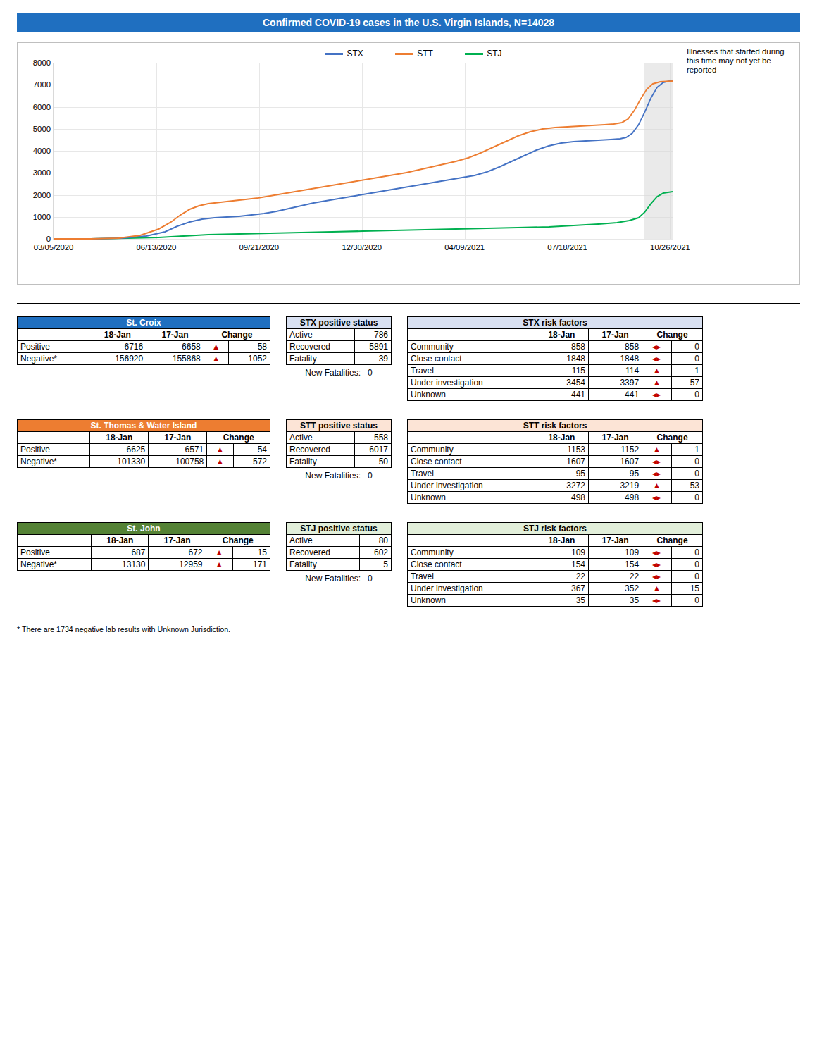Confirmed COVID-19 cases in the U.S. Virgin Islands, N=14028
STX STT STJ
Illnesses that started during this time may not yet be reported
8000
7000
6000
5000
4000
3000
2000
1000
0
03/05/2020
06/13/2020
09/21/2020
12/30/2020
04/09/2021
07/18/2021
10/26/2021
| St. Croix |
| | 18-Jan | 17-Jan | Change |
| Positive | 6716 | 6658 | ▲ | 58 |
| Negative* | 156920 | 155868 | ▲ | 1052 |
| STX positive status |
| Active | 786 |
| Recovered | 5891 |
| Fatality | 39 |
New Fatalities: 0
| STX risk factors |
| | 18-Jan | 17-Jan | Change |
| Community | 858 | 858 | ◂▸ | 0 |
| Close contact | 1848 | 1848 | ◂▸ | 0 |
| Travel | 115 | 114 | ▲ | 1 |
| Under investigation | 3454 | 3397 | ▲ | 57 |
| Unknown | 441 | 441 | ◂▸ | 0 |
| St. Thomas & Water Island |
| | 18-Jan | 17-Jan | Change |
| Positive | 6625 | 6571 | ▲ | 54 |
| Negative* | 101330 | 100758 | ▲ | 572 |
| STT positive status |
| Active | 558 |
| Recovered | 6017 |
| Fatality | 50 |
New Fatalities: 0
| STT risk factors |
| | 18-Jan | 17-Jan | Change |
| Community | 1153 | 1152 | ▲ | 1 |
| Close contact | 1607 | 1607 | ◂▸ | 0 |
| Travel | 95 | 95 | ◂▸ | 0 |
| Under investigation | 3272 | 3219 | ▲ | 53 |
| Unknown | 498 | 498 | ◂▸ | 0 |
| St. John |
| | 18-Jan | 17-Jan | Change |
| Positive | 687 | 672 | ▲ | 15 |
| Negative* | 13130 | 12959 | ▲ | 171 |
| STJ positive status |
| Active | 80 |
| Recovered | 602 |
| Fatality | 5 |
New Fatalities: 0
| STJ risk factors |
| | 18-Jan | 17-Jan | Change |
| Community | 109 | 109 | ◂▸ | 0 |
| Close contact | 154 | 154 | ◂▸ | 0 |
| Travel | 22 | 22 | ◂▸ | 0 |
| Under investigation | 367 | 352 | ▲ | 15 |
| Unknown | 35 | 35 | ◂▸ | 0 |
* There are 1734 negative lab results with Unknown Jurisdiction.